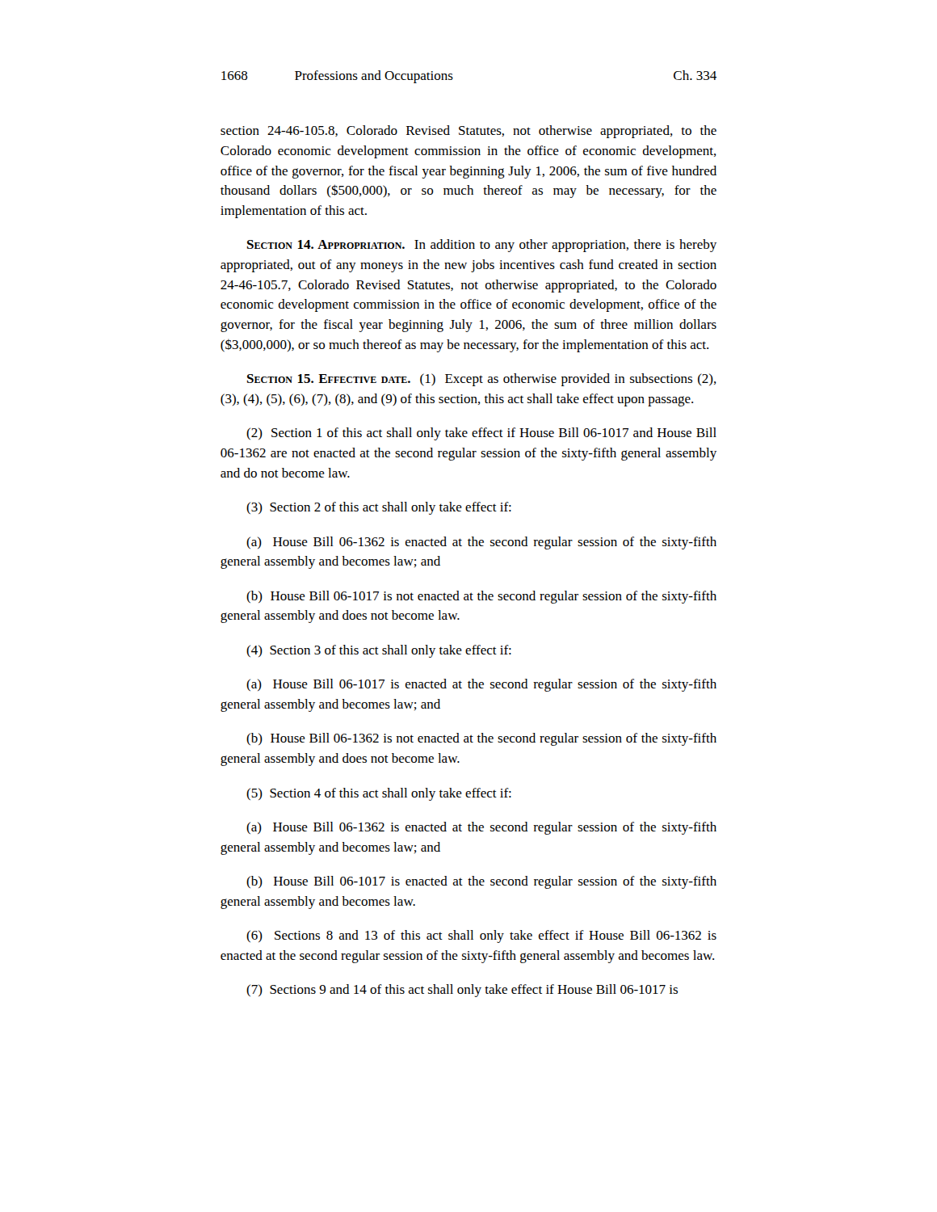1668
Professions and Occupations
Ch. 334
section 24-46-105.8, Colorado Revised Statutes, not otherwise appropriated, to the Colorado economic development commission in the office of economic development, office of the governor, for the fiscal year beginning July 1, 2006, the sum of five hundred thousand dollars ($500,000), or so much thereof as may be necessary, for the implementation of this act.
Section 14. Appropriation. In addition to any other appropriation, there is hereby appropriated, out of any moneys in the new jobs incentives cash fund created in section 24-46-105.7, Colorado Revised Statutes, not otherwise appropriated, to the Colorado economic development commission in the office of economic development, office of the governor, for the fiscal year beginning July 1, 2006, the sum of three million dollars ($3,000,000), or so much thereof as may be necessary, for the implementation of this act.
Section 15. Effective date. (1) Except as otherwise provided in subsections (2), (3), (4), (5), (6), (7), (8), and (9) of this section, this act shall take effect upon passage.
(2) Section 1 of this act shall only take effect if House Bill 06-1017 and House Bill 06-1362 are not enacted at the second regular session of the sixty-fifth general assembly and do not become law.
(3) Section 2 of this act shall only take effect if:
(a) House Bill 06-1362 is enacted at the second regular session of the sixty-fifth general assembly and becomes law; and
(b) House Bill 06-1017 is not enacted at the second regular session of the sixty-fifth general assembly and does not become law.
(4) Section 3 of this act shall only take effect if:
(a) House Bill 06-1017 is enacted at the second regular session of the sixty-fifth general assembly and becomes law; and
(b) House Bill 06-1362 is not enacted at the second regular session of the sixty-fifth general assembly and does not become law.
(5) Section 4 of this act shall only take effect if:
(a) House Bill 06-1362 is enacted at the second regular session of the sixty-fifth general assembly and becomes law; and
(b) House Bill 06-1017 is enacted at the second regular session of the sixty-fifth general assembly and becomes law.
(6) Sections 8 and 13 of this act shall only take effect if House Bill 06-1362 is enacted at the second regular session of the sixty-fifth general assembly and becomes law.
(7) Sections 9 and 14 of this act shall only take effect if House Bill 06-1017 is